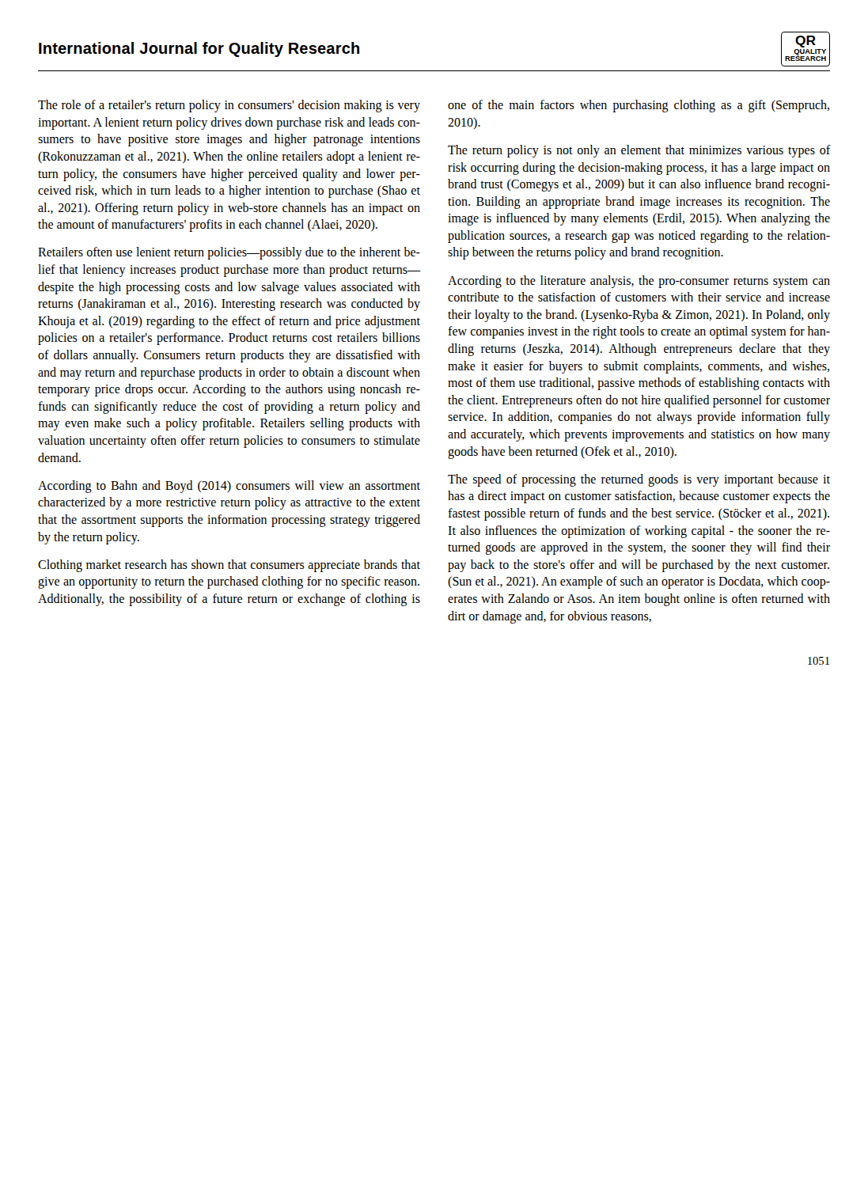International Journal for Quality Research
QRQUALITY
RESEARCH
The role of a retailer's return policy in consumers' decision making is very important. A lenient return policy drives down purchase risk and leads consumers to have positive store images and higher patronage intentions (Rokonuzzaman et al., 2021). When the online retailers adopt a lenient return policy, the consumers have higher perceived quality and lower perceived risk, which in turn leads to a higher intention to purchase (Shao et al., 2021). Offering return policy in web-store channels has an impact on the amount of manufacturers' profits in each channel (Alaei, 2020).
Retailers often use lenient return policies—possibly due to the inherent belief that leniency increases product purchase more than product returns—despite the high processing costs and low salvage values associated with returns (Janakiraman et al., 2016). Interesting research was conducted by Khouja et al. (2019) regarding to the effect of return and price adjustment policies on a retailer's performance. Product returns cost retailers billions of dollars annually. Consumers return products they are dissatisfied with and may return and repurchase products in order to obtain a discount when temporary price drops occur. According to the authors using noncash refunds can significantly reduce the cost of providing a return policy and may even make such a policy profitable. Retailers selling products with valuation uncertainty often offer return policies to consumers to stimulate demand.
According to Bahn and Boyd (2014) consumers will view an assortment characterized by a more restrictive return policy as attractive to the extent that the assortment supports the information processing strategy triggered by the return policy.
Clothing market research has shown that consumers appreciate brands that give an opportunity to return the purchased clothing for no specific reason. Additionally, the possibility of a future return or exchange of clothing is one of the main factors when purchasing clothing as a gift (Sempruch, 2010).
The return policy is not only an element that minimizes various types of risk occurring during the decision-making process, it has a large impact on brand trust (Comegys et al., 2009) but it can also influence brand recognition. Building an appropriate brand image increases its recognition. The image is influenced by many elements (Erdil, 2015). When analyzing the publication sources, a research gap was noticed regarding to the relationship between the returns policy and brand recognition.
According to the literature analysis, the pro-consumer returns system can contribute to the satisfaction of customers with their service and increase their loyalty to the brand. (Lysenko-Ryba & Zimon, 2021). In Poland, only few companies invest in the right tools to create an optimal system for handling returns (Jeszka, 2014). Although entrepreneurs declare that they make it easier for buyers to submit complaints, comments, and wishes, most of them use traditional, passive methods of establishing contacts with the client. Entrepreneurs often do not hire qualified personnel for customer service. In addition, companies do not always provide information fully and accurately, which prevents improvements and statistics on how many goods have been returned (Ofek et al., 2010).
The speed of processing the returned goods is very important because it has a direct impact on customer satisfaction, because customer expects the fastest possible return of funds and the best service. (Stöcker et al., 2021). It also influences the optimization of working capital - the sooner the returned goods are approved in the system, the sooner they will find their pay back to the store's offer and will be purchased by the next customer. (Sun et al., 2021). An example of such an operator is Docdata, which cooperates with Zalando or Asos. An item bought online is often returned with dirt or damage and, for obvious reasons,
1051